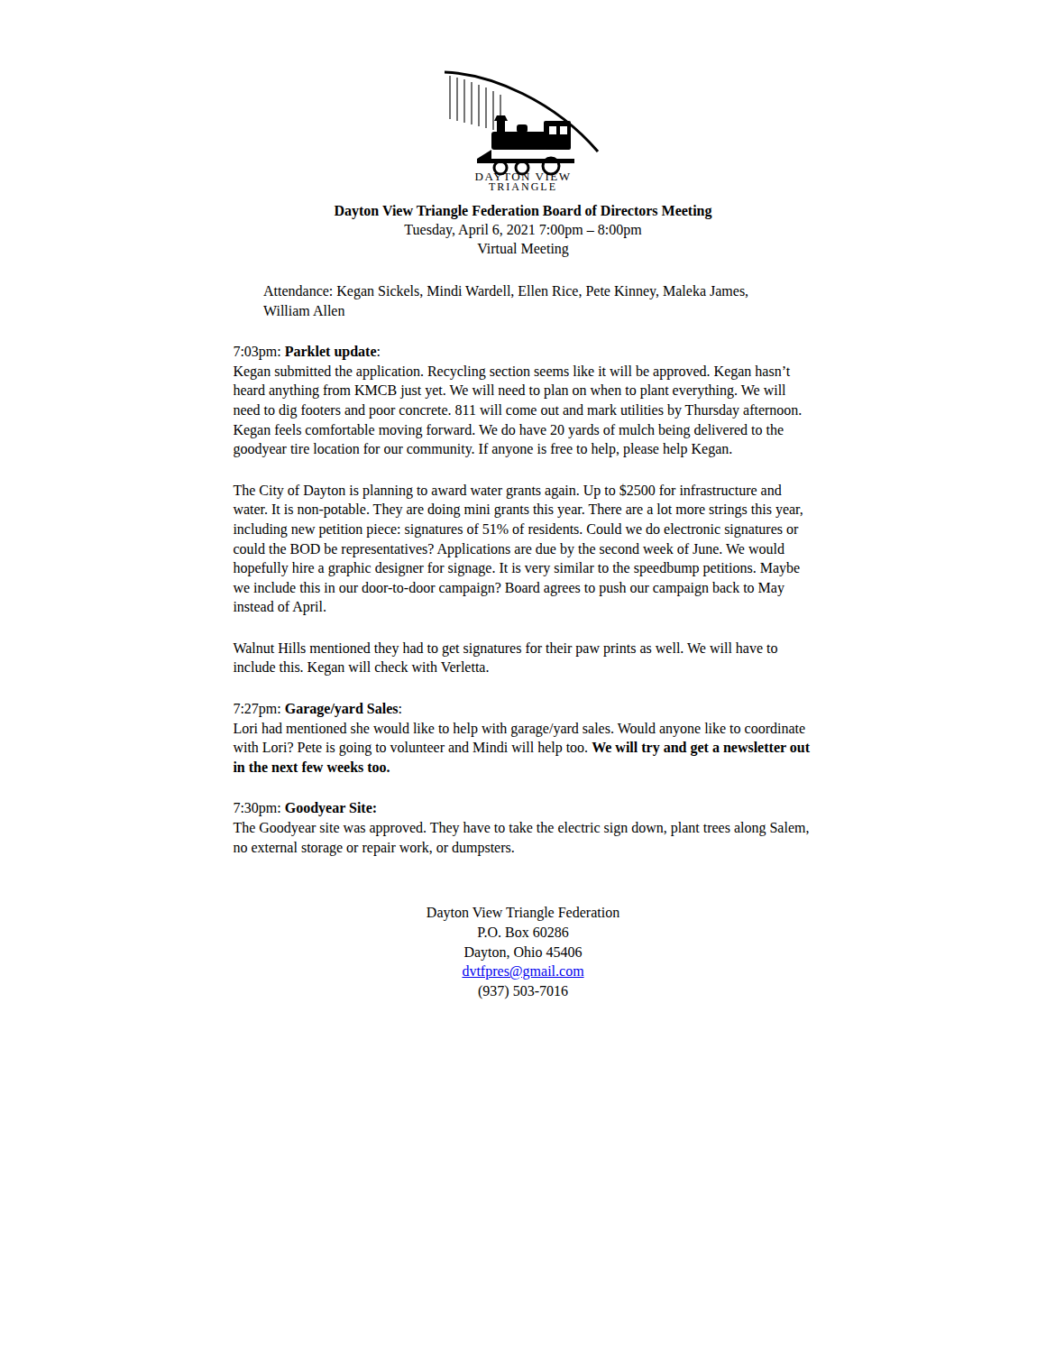DAYTON VIEW TRIANGLE
Dayton View Triangle Federation Board of Directors Meeting
Tuesday, April 6, 2021 7:00pm – 8:00pm
Virtual Meeting
Attendance: Kegan Sickels, Mindi Wardell, Ellen Rice, Pete Kinney, Maleka James, William Allen
7:03pm: Parklet update:
Kegan submitted the application. Recycling section seems like it will be approved. Kegan hasn’t heard anything from KMCB just yet. We will need to plan on when to plant everything. We will need to dig footers and poor concrete. 811 will come out and mark utilities by Thursday afternoon. Kegan feels comfortable moving forward. We do have 20 yards of mulch being delivered to the goodyear tire location for our community. If anyone is free to help, please help Kegan.
The City of Dayton is planning to award water grants again. Up to $2500 for infrastructure and water. It is non-potable. They are doing mini grants this year. There are a lot more strings this year, including new petition piece: signatures of 51% of residents. Could we do electronic signatures or could the BOD be representatives? Applications are due by the second week of June. We would hopefully hire a graphic designer for signage. It is very similar to the speedbump petitions. Maybe we include this in our door-to-door campaign? Board agrees to push our campaign back to May instead of April.
Walnut Hills mentioned they had to get signatures for their paw prints as well. We will have to include this. Kegan will check with Verletta.
7:27pm: Garage/yard Sales:
Lori had mentioned she would like to help with garage/yard sales. Would anyone like to coordinate with Lori? Pete is going to volunteer and Mindi will help too. We will try and get a newsletter out in the next few weeks too.
7:30pm: Goodyear Site:
The Goodyear site was approved. They have to take the electric sign down, plant trees along Salem, no external storage or repair work, or dumpsters.
Dayton View Triangle Federation
P.O. Box 60286
Dayton, Ohio 45406
dvtfpres@gmail.com
(937) 503-7016